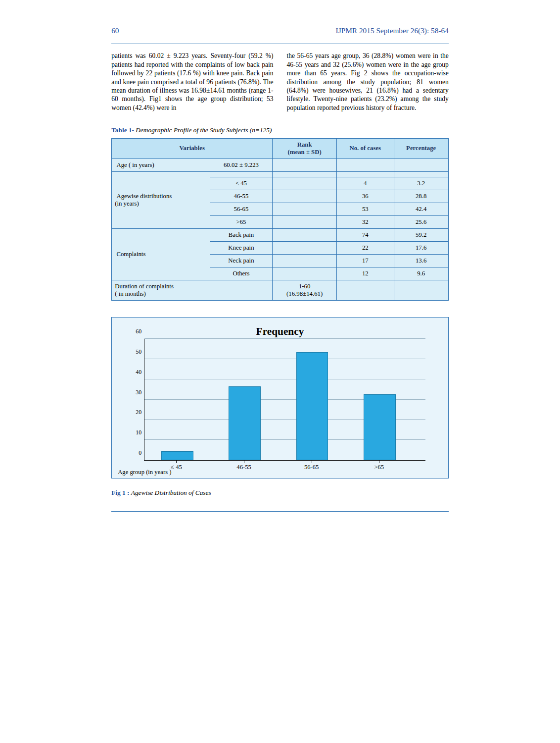60 IJPMR 2015 September 26(3): 58-64
patients was 60.02 ± 9.223 years. Seventy-four (59.2 %) patients had reported with the complaints of low back pain followed by 22 patients (17.6 %) with knee pain. Back pain and knee pain comprised a total of 96 patients (76.8%). The mean duration of illness was 16.98±14.61 months (range 1-60 months). Fig1 shows the age group distribution; 53 women (42.4%) were in
the 56-65 years age group, 36 (28.8%) women were in the 46-55 years and 32 (25.6%) women were in the age group more than 65 years. Fig 2 shows the occupation-wise distribution among the study population; 81 women (64.8%) were housewives, 21 (16.8%) had a sedentary lifestyle. Twenty-nine patients (23.2%) among the study population reported previous history of fracture.
Table 1- Demographic Profile of the Study Subjects (n=125)
| Variables | Rank (mean ± SD) | No. of cases | Percentage |
| --- | --- | --- | --- |
| Age ( in years) | 60.02 ± 9.223 | | | |
| Agewise distributions (in years) | | | | |
| ≤ 45 | | 4 | 3.2 |
| 46-55 | | 36 | 28.8 |
| 56-65 | | 53 | 42.4 |
| >65 | | 32 | 25.6 |
| Complaints | Back pain | | 74 | 59.2 |
| Knee pain | | 22 | 17.6 |
| Neck pain | | 17 | 13.6 |
| Others | | 12 | 9.6 |
| Duration of complaints ( in months) | | 1-60 (16.98±14.61) | | |
Frequency
60
50
40
30
20
10
0
≤ 45
46-55
56-65
>65
Age group (in years )
Fig 1 : Agewise Distribution of Cases